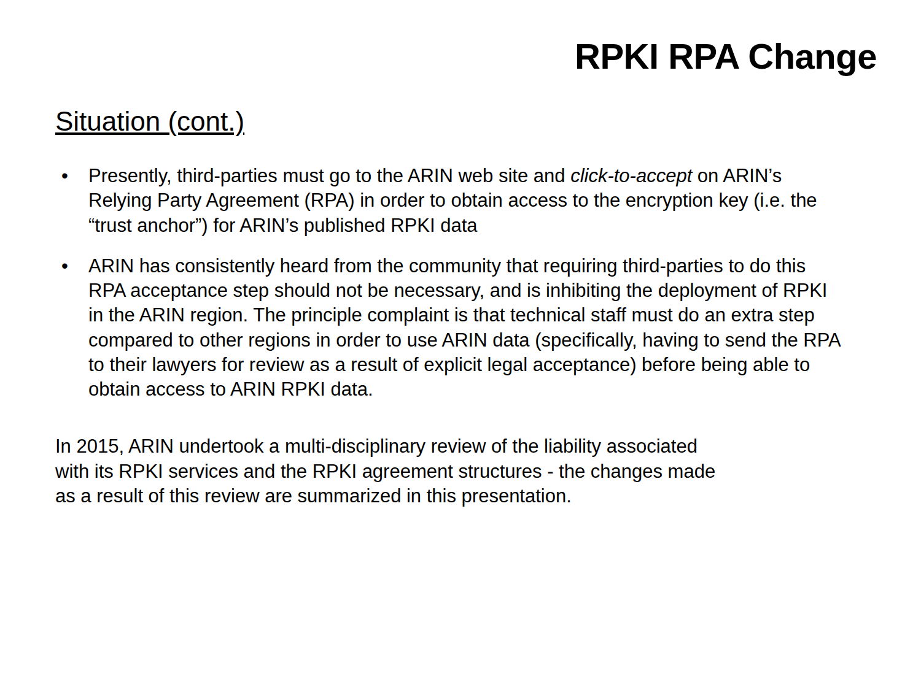RPKI RPA Change
Situation (cont.)
Presently, third-parties must go to the ARIN web site and click-to-accept on ARIN’s Relying Party Agreement (RPA) in order to obtain access to the encryption key (i.e. the “trust anchor”) for ARIN’s published RPKI data
ARIN has consistently heard from the community that requiring third-parties to do this RPA acceptance step should not be necessary, and is inhibiting the deployment of RPKI in the ARIN region. The principle complaint is that technical staff must do an extra step compared to other regions in order to use ARIN data (specifically, having to send the RPA to their lawyers for review as a result of explicit legal acceptance) before being able to obtain access to ARIN RPKI data.
In 2015, ARIN undertook a multi-disciplinary review of the liability associated with its RPKI services and the RPKI agreement structures - the changes made as a result of this review are summarized in this presentation.